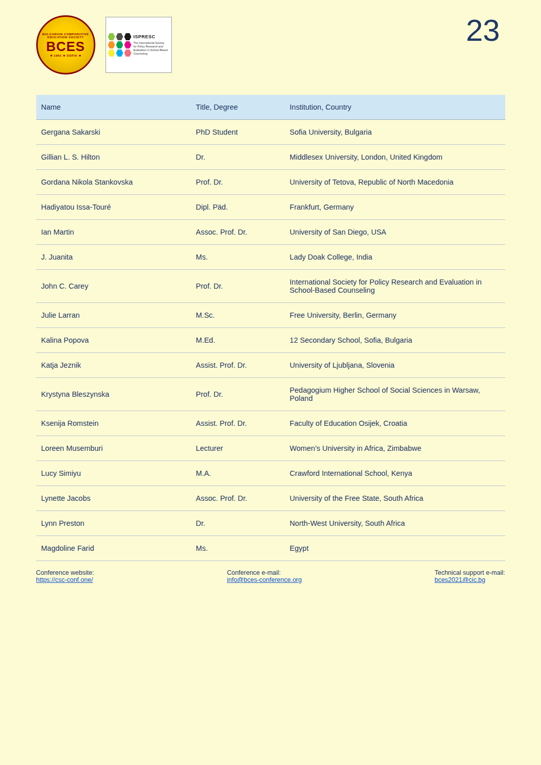BULGARIAN COMPARATIVE EDUCATION SOCIETY
BCES
★ 1991 ★ SOFIA ★
ISPRESC
The International Society
for Policy Research and
Evaluation in School-Based
Counseling
23
| Name | Title, Degree | Institution, Country |
| --- | --- | --- |
| Gergana Sakarski | PhD Student | Sofia University, Bulgaria |
| Gillian L. S. Hilton | Dr. | Middlesex University, London, United Kingdom |
| Gordana Nikola Stankovska | Prof. Dr. | University of Tetova, Republic of North Macedonia |
| Hadiyatou Issa-Touré | Dipl. Päd. | Frankfurt, Germany |
| Ian Martin | Assoc. Prof. Dr. | University of San Diego, USA |
| J. Juanita | Ms. | Lady Doak College, India |
| John C. Carey | Prof. Dr. | International Society for Policy Research and Evaluation in School-Based Counseling |
| Julie Larran | M.Sc. | Free University, Berlin, Germany |
| Kalina Popova | M.Ed. | 12 Secondary School, Sofia, Bulgaria |
| Katja Jeznik | Assist. Prof. Dr. | University of Ljubljana, Slovenia |
| Krystyna Bleszynska | Prof. Dr. | Pedagogium Higher School of Social Sciences in Warsaw, Poland |
| Ksenija Romstein | Assist. Prof. Dr. | Faculty of Education Osijek, Croatia |
| Loreen Musemburi | Lecturer | Women’s University in Africa, Zimbabwe |
| Lucy Simiyu | M.A. | Crawford International School, Kenya |
| Lynette Jacobs | Assoc. Prof. Dr. | University of the Free State, South Africa |
| Lynn Preston | Dr. | North-West University, South Africa |
| Magdoline Farid | Ms. | Egypt |
Conference website:
https://csc-conf.one/
Conference e-mail:
info@bces-conference.org
Technical support e-mail:
bces2021@cic.bg